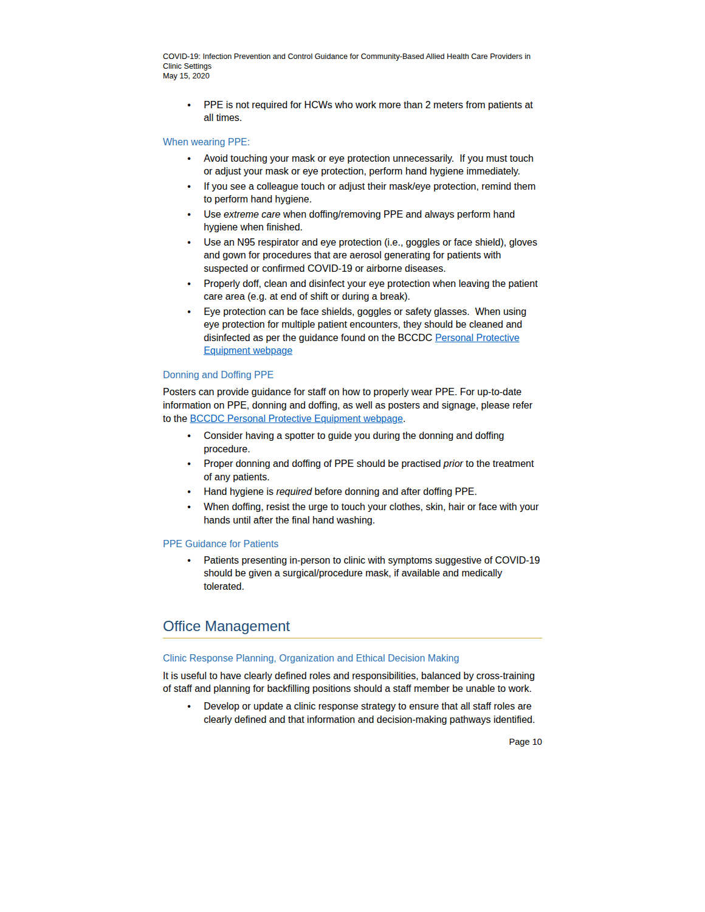COVID-19: Infection Prevention and Control Guidance for Community-Based Allied Health Care Providers in Clinic Settings
May 15, 2020
PPE is not required for HCWs who work more than 2 meters from patients at all times.
When wearing PPE:
Avoid touching your mask or eye protection unnecessarily. If you must touch or adjust your mask or eye protection, perform hand hygiene immediately.
If you see a colleague touch or adjust their mask/eye protection, remind them to perform hand hygiene.
Use extreme care when doffing/removing PPE and always perform hand hygiene when finished.
Use an N95 respirator and eye protection (i.e., goggles or face shield), gloves and gown for procedures that are aerosol generating for patients with suspected or confirmed COVID-19 or airborne diseases.
Properly doff, clean and disinfect your eye protection when leaving the patient care area (e.g. at end of shift or during a break).
Eye protection can be face shields, goggles or safety glasses. When using eye protection for multiple patient encounters, they should be cleaned and disinfected as per the guidance found on the BCCDC Personal Protective Equipment webpage
Donning and Doffing PPE
Posters can provide guidance for staff on how to properly wear PPE. For up-to-date information on PPE, donning and doffing, as well as posters and signage, please refer to the BCCDC Personal Protective Equipment webpage.
Consider having a spotter to guide you during the donning and doffing procedure.
Proper donning and doffing of PPE should be practised prior to the treatment of any patients.
Hand hygiene is required before donning and after doffing PPE.
When doffing, resist the urge to touch your clothes, skin, hair or face with your hands until after the final hand washing.
PPE Guidance for Patients
Patients presenting in-person to clinic with symptoms suggestive of COVID-19 should be given a surgical/procedure mask, if available and medically tolerated.
Office Management
Clinic Response Planning, Organization and Ethical Decision Making
It is useful to have clearly defined roles and responsibilities, balanced by cross-training of staff and planning for backfilling positions should a staff member be unable to work.
Develop or update a clinic response strategy to ensure that all staff roles are clearly defined and that information and decision-making pathways identified.
Page 10